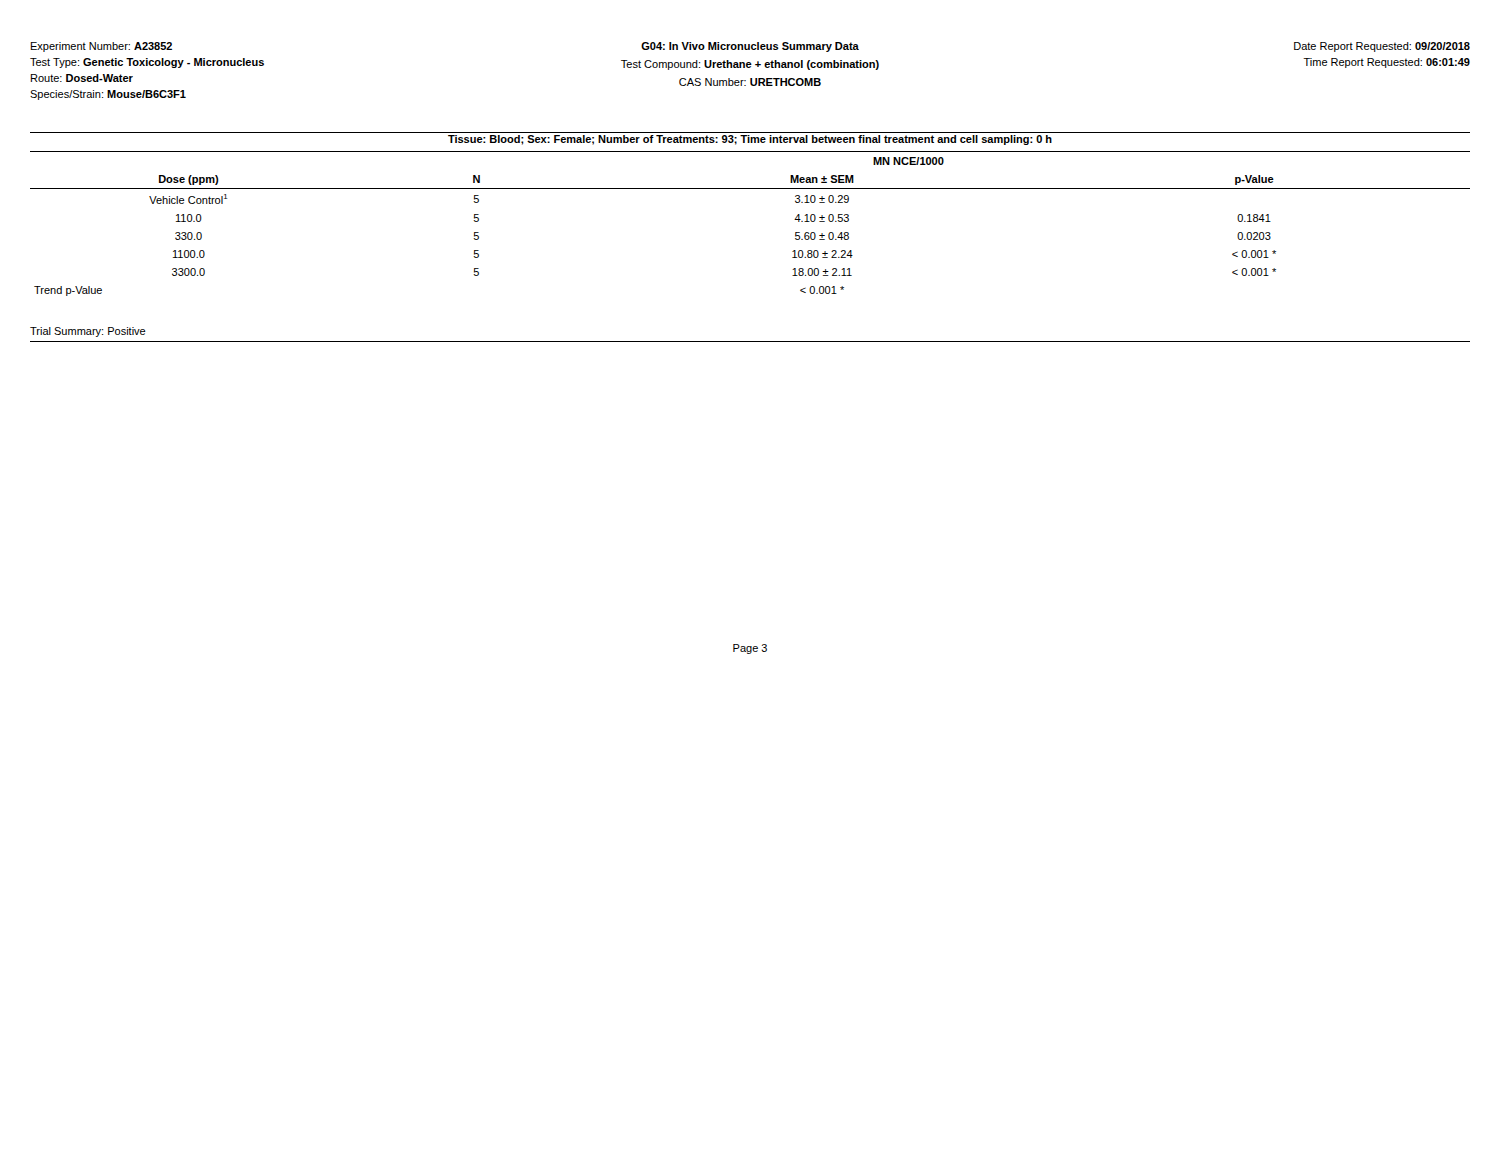Experiment Number: A23852
Test Type: Genetic Toxicology - Micronucleus
Route: Dosed-Water
Species/Strain: Mouse/B6C3F1
G04: In Vivo Micronucleus Summary Data
Test Compound: Urethane + ethanol (combination)
CAS Number: URETHCOMB
Date Report Requested: 09/20/2018
Time Report Requested: 06:01:49
Tissue: Blood; Sex: Female; Number of Treatments: 93; Time interval between final treatment and cell sampling: 0 h
| | MN NCE/1000 |
| Dose (ppm) | N | Mean ± SEM | p-Value |
| Vehicle Control 1 | 5 | 3.10 ± 0.29 | |
| 110.0 | 5 | 4.10 ± 0.53 | 0.1841 |
| 330.0 | 5 | 5.60 ± 0.48 | 0.0203 |
| 1100.0 | 5 | 10.80 ± 2.24 | < 0.001 * |
| 3300.0 | 5 | 18.00 ± 2.11 | < 0.001 * |
| Trend p-Value | | < 0.001 * | |
Trial Summary: Positive
Page 3